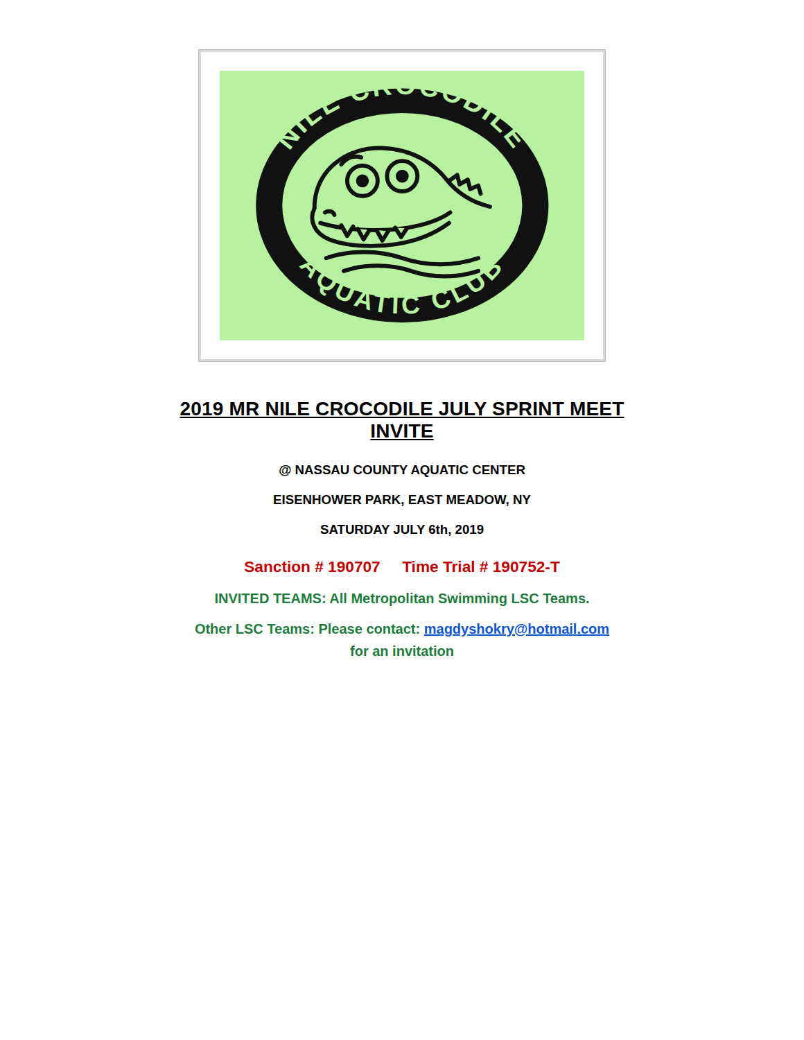NILE CROCODILE AQUATIC CLUB
2019 MR NILE CROCODILE JULY SPRINT MEET INVITE
@ NASSAU COUNTY AQUATIC CENTER
EISENHOWER PARK, EAST MEADOW, NY
SATURDAY JULY 6th, 2019
Sanction # 190707 Time Trial # 190752-T
INVITED TEAMS: All Metropolitan Swimming LSC Teams.
Other LSC Teams: Please contact: magdyshokry@hotmail.com
for an invitation